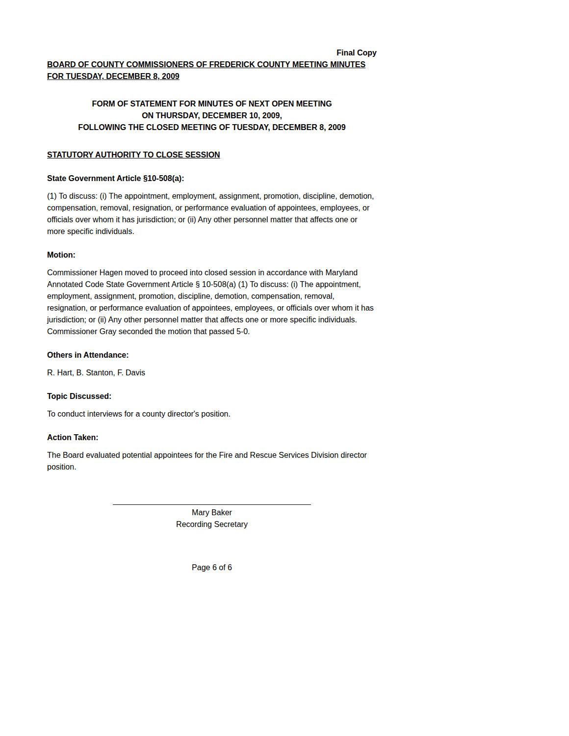Final Copy
BOARD OF COUNTY COMMISSIONERS OF FREDERICK COUNTY MEETING MINUTES FOR TUESDAY, DECEMBER 8, 2009
FORM OF STATEMENT FOR MINUTES OF NEXT OPEN MEETING
ON THURSDAY, DECEMBER 10, 2009,
FOLLOWING THE CLOSED MEETING OF TUESDAY, DECEMBER 8, 2009
STATUTORY AUTHORITY TO CLOSE SESSION
State Government Article §10-508(a):
(1) To discuss: (i) The appointment, employment, assignment, promotion, discipline, demotion, compensation, removal, resignation, or performance evaluation of appointees, employees, or officials over whom it has jurisdiction; or (ii) Any other personnel matter that affects one or more specific individuals.
Motion:
Commissioner Hagen moved to proceed into closed session in accordance with Maryland Annotated Code State Government Article § 10-508(a) (1) To discuss: (i) The appointment, employment, assignment, promotion, discipline, demotion, compensation, removal, resignation, or performance evaluation of appointees, employees, or officials over whom it has jurisdiction; or (ii) Any other personnel matter that affects one or more specific individuals. Commissioner Gray seconded the motion that passed 5-0.
Others in Attendance:
R. Hart, B. Stanton, F. Davis
Topic Discussed:
To conduct interviews for a county director's position.
Action Taken:
The Board evaluated potential appointees for the Fire and Rescue Services Division director position.
Mary Baker
Recording Secretary
Page 6 of 6